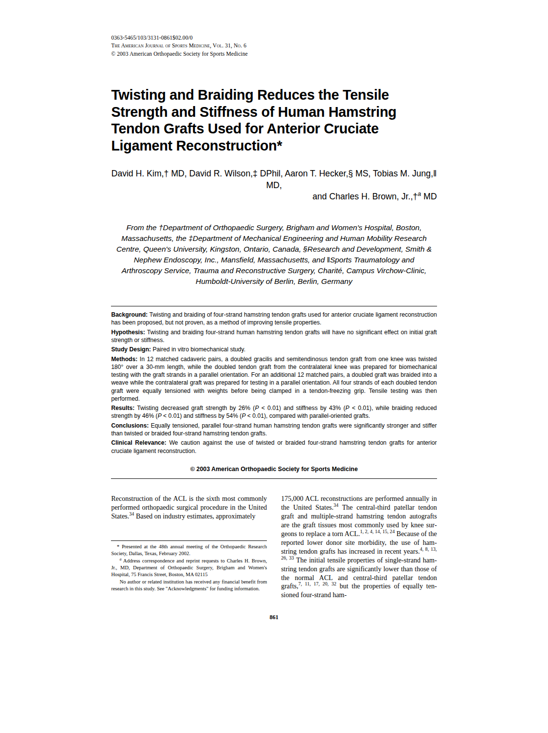0363-5465/103/3131-0861$02.00/0
The American Journal of Sports Medicine, Vol. 31, No. 6
© 2003 American Orthopaedic Society for Sports Medicine
Twisting and Braiding Reduces the Tensile Strength and Stiffness of Human Hamstring Tendon Grafts Used for Anterior Cruciate Ligament Reconstruction*
David H. Kim,† MD, David R. Wilson,‡ DPhil, Aaron T. Hecker,§ MS, Tobias M. Jung,‖ MD, and Charles H. Brown, Jr.,†a MD
From the †Department of Orthopaedic Surgery, Brigham and Women's Hospital, Boston, Massachusetts, the ‡Department of Mechanical Engineering and Human Mobility Research Centre, Queen's University, Kingston, Ontario, Canada, §Research and Development, Smith & Nephew Endoscopy, Inc., Mansfield, Massachusetts, and ‖Sports Traumatology and Arthroscopy Service, Trauma and Reconstructive Surgery, Charité, Campus Virchow-Clinic, Humboldt-University of Berlin, Berlin, Germany
Background: Twisting and braiding of four-strand hamstring tendon grafts used for anterior cruciate ligament reconstruction has been proposed, but not proven, as a method of improving tensile properties.
Hypothesis: Twisting and braiding four-strand human hamstring tendon grafts will have no significant effect on initial graft strength or stiffness.
Study Design: Paired in vitro biomechanical study.
Methods: In 12 matched cadaveric pairs, a doubled gracilis and semitendinosus tendon graft from one knee was twisted 180° over a 30-mm length, while the doubled tendon graft from the contralateral knee was prepared for biomechanical testing with the graft strands in a parallel orientation. For an additional 12 matched pairs, a doubled graft was braided into a weave while the contralateral graft was prepared for testing in a parallel orientation. All four strands of each doubled tendon graft were equally tensioned with weights before being clamped in a tendon-freezing grip. Tensile testing was then performed.
Results: Twisting decreased graft strength by 26% (P < 0.01) and stiffness by 43% (P < 0.01), while braiding reduced strength by 46% (P < 0.01) and stiffness by 54% (P < 0.01), compared with parallel-oriented grafts.
Conclusions: Equally tensioned, parallel four-strand human hamstring tendon grafts were significantly stronger and stiffer than twisted or braided four-strand hamstring tendon grafts.
Clinical Relevance: We caution against the use of twisted or braided four-strand hamstring tendon grafts for anterior cruciate ligament reconstruction.
© 2003 American Orthopaedic Society for Sports Medicine
Reconstruction of the ACL is the sixth most commonly performed orthopaedic surgical procedure in the United States.34 Based on industry estimates, approximately
* Presented at the 48th annual meeting of the Orthopaedic Research Society, Dallas, Texas, February 2002.
a Address correspondence and reprint requests to Charles H. Brown, Jr., MD, Department of Orthopaedic Surgery, Brigham and Women's Hospital, 75 Francis Street, Boston, MA 02115
No author or related institution has received any financial benefit from research in this study. See "Acknowledgments" for funding information.
175,000 ACL reconstructions are performed annually in the United States.34 The central-third patellar tendon graft and multiple-strand hamstring tendon autografts are the graft tissues most commonly used by knee surgeons to replace a torn ACL.1, 2, 4, 14, 15, 24 Because of the reported lower donor site morbidity, the use of hamstring tendon grafts has increased in recent years.4, 8, 13, 26, 33 The initial tensile properties of single-strand hamstring tendon grafts are significantly lower than those of the normal ACL and central-third patellar tendon grafts,7, 11, 17, 20, 32 but the properties of equally tensioned four-strand ham-
861